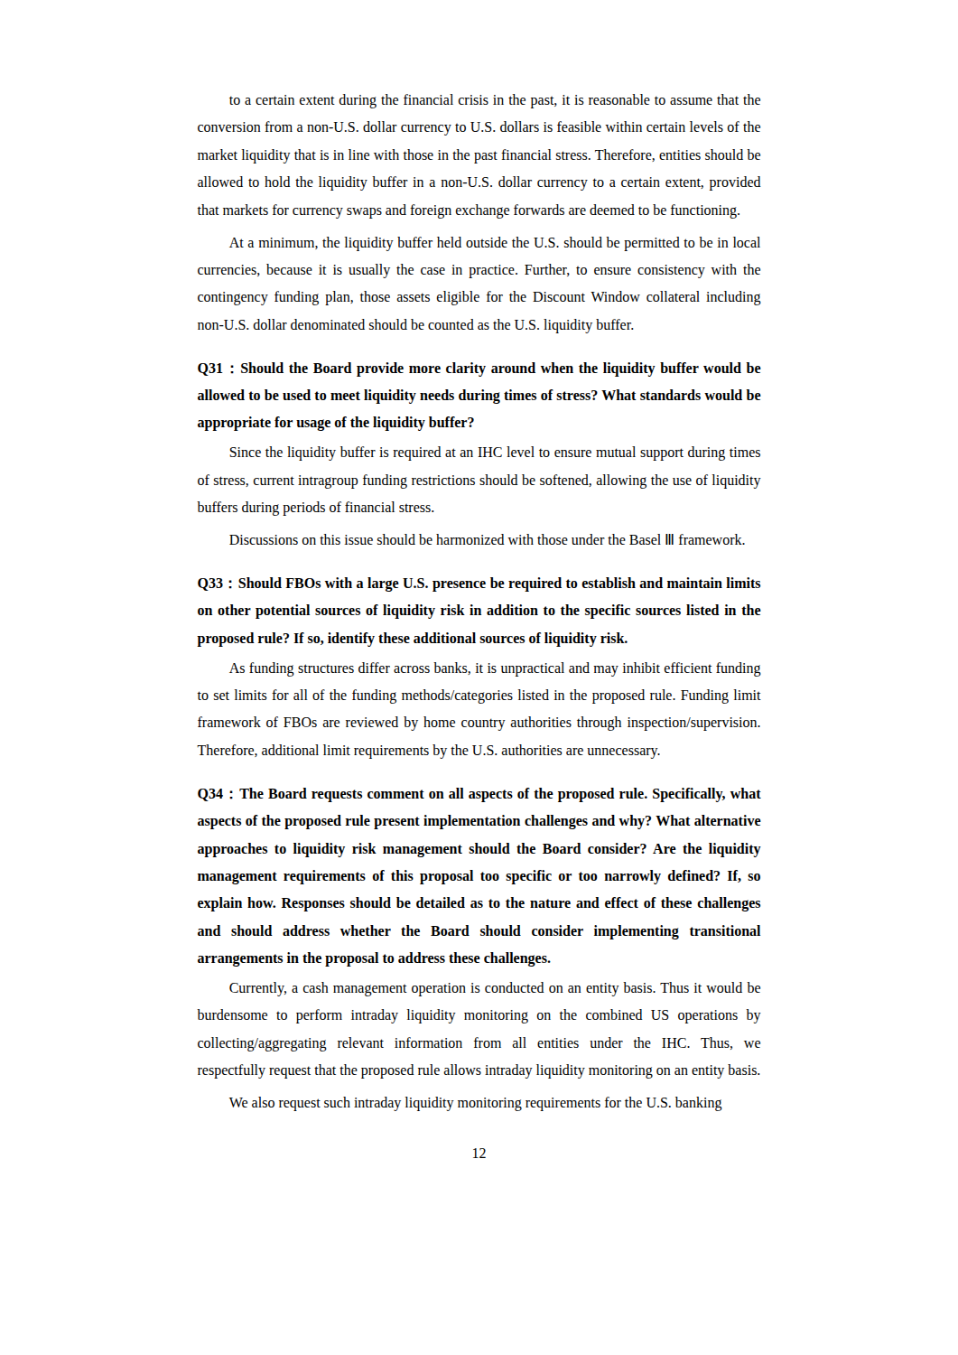to a certain extent during the financial crisis in the past, it is reasonable to assume that the conversion from a non-U.S. dollar currency to U.S. dollars is feasible within certain levels of the market liquidity that is in line with those in the past financial stress. Therefore, entities should be allowed to hold the liquidity buffer in a non-U.S. dollar currency to a certain extent, provided that markets for currency swaps and foreign exchange forwards are deemed to be functioning.
At a minimum, the liquidity buffer held outside the U.S. should be permitted to be in local currencies, because it is usually the case in practice. Further, to ensure consistency with the contingency funding plan, those assets eligible for the Discount Window collateral including non-U.S. dollar denominated should be counted as the U.S. liquidity buffer.
Q31：Should the Board provide more clarity around when the liquidity buffer would be allowed to be used to meet liquidity needs during times of stress? What standards would be appropriate for usage of the liquidity buffer?
Since the liquidity buffer is required at an IHC level to ensure mutual support during times of stress, current intragroup funding restrictions should be softened, allowing the use of liquidity buffers during periods of financial stress.
Discussions on this issue should be harmonized with those under the Basel Ⅲ framework.
Q33：Should FBOs with a large U.S. presence be required to establish and maintain limits on other potential sources of liquidity risk in addition to the specific sources listed in the proposed rule? If so, identify these additional sources of liquidity risk.
As funding structures differ across banks, it is unpractical and may inhibit efficient funding to set limits for all of the funding methods/categories listed in the proposed rule. Funding limit framework of FBOs are reviewed by home country authorities through inspection/supervision. Therefore, additional limit requirements by the U.S. authorities are unnecessary.
Q34：The Board requests comment on all aspects of the proposed rule. Specifically, what aspects of the proposed rule present implementation challenges and why? What alternative approaches to liquidity risk management should the Board consider? Are the liquidity management requirements of this proposal too specific or too narrowly defined? If, so explain how. Responses should be detailed as to the nature and effect of these challenges and should address whether the Board should consider implementing transitional arrangements in the proposal to address these challenges.
Currently, a cash management operation is conducted on an entity basis. Thus it would be burdensome to perform intraday liquidity monitoring on the combined US operations by collecting/aggregating relevant information from all entities under the IHC. Thus, we respectfully request that the proposed rule allows intraday liquidity monitoring on an entity basis.
We also request such intraday liquidity monitoring requirements for the U.S. banking
12